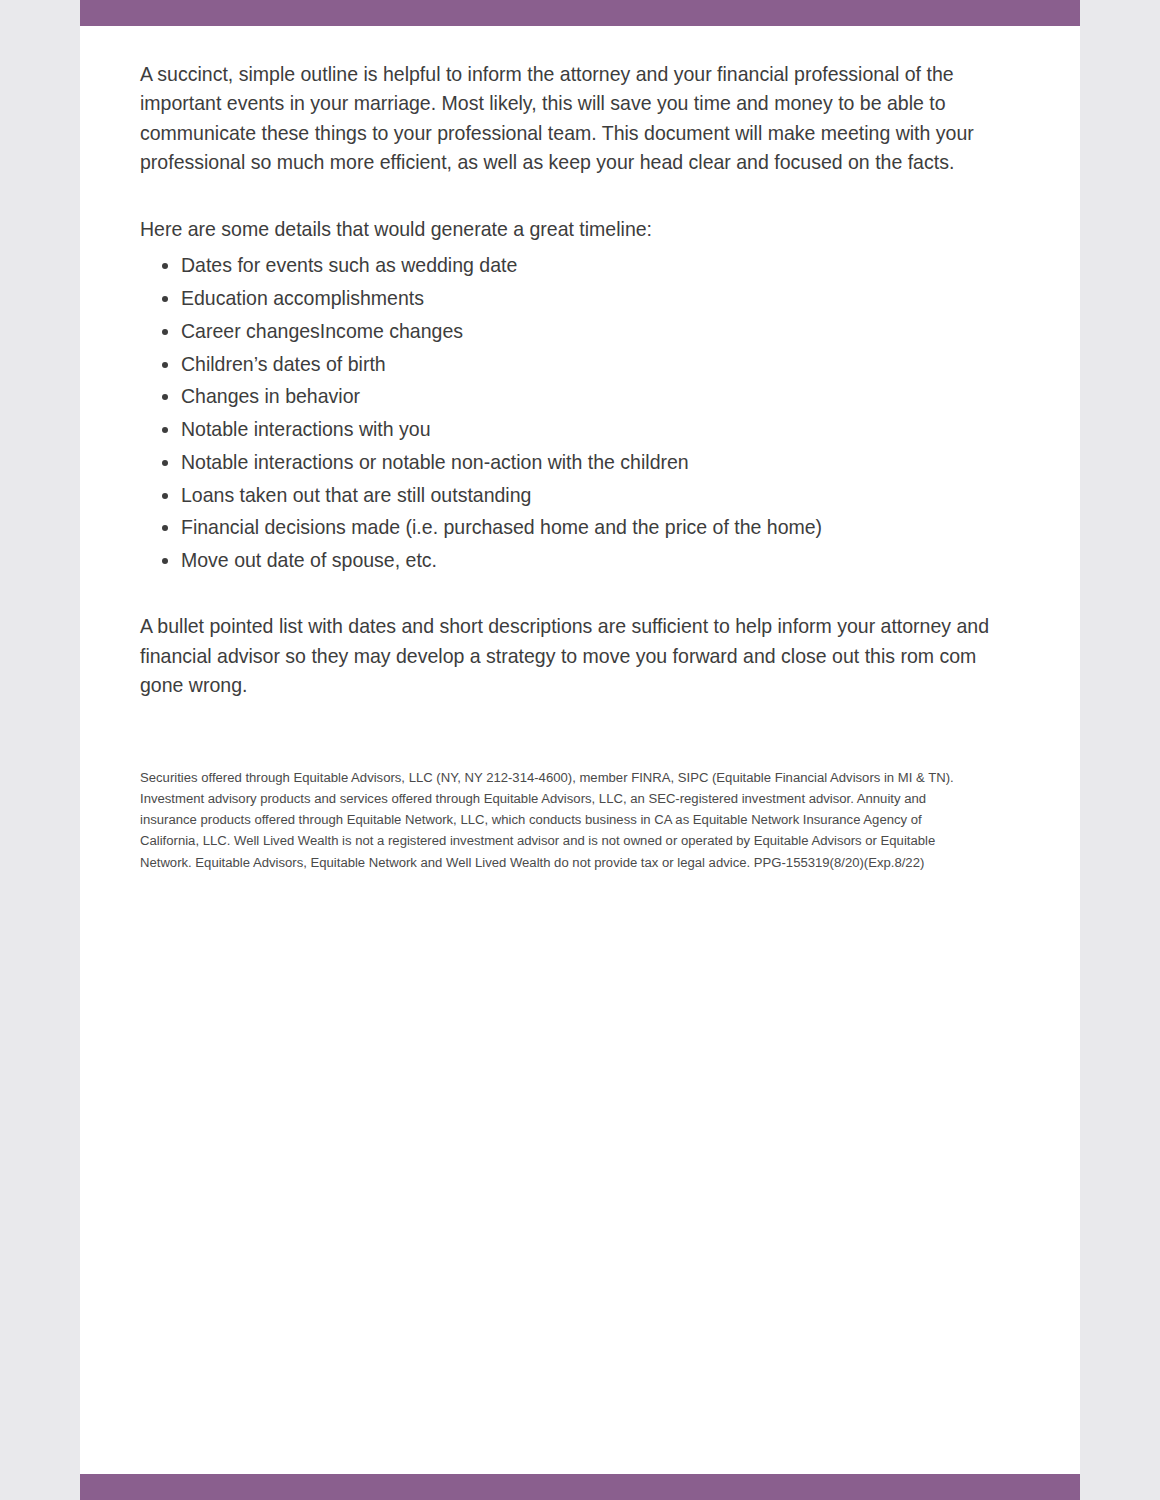A succinct, simple outline is helpful to inform the attorney and your financial professional of the important events in your marriage. Most likely, this will save you time and money to be able to communicate these things to your professional team. This document will make meeting with your professional so much more efficient, as well as keep your head clear and focused on the facts.
Here are some details that would generate a great timeline:
Dates for events such as wedding date
Education accomplishments
Career changesIncome changes
Children’s dates of birth
Changes in behavior
Notable interactions with you
Notable interactions or notable non-action with the children
Loans taken out that are still outstanding
Financial decisions made (i.e. purchased home and the price of the home)
Move out date of spouse, etc.
A bullet pointed list with dates and short descriptions are sufficient to help inform your attorney and financial advisor so they may develop a strategy to move you forward and close out this rom com gone wrong.
Securities offered through Equitable Advisors, LLC (NY, NY 212-314-4600), member FINRA, SIPC (Equitable Financial Advisors in MI & TN). Investment advisory products and services offered through Equitable Advisors, LLC, an SEC-registered investment advisor. Annuity and insurance products offered through Equitable Network, LLC, which conducts business in CA as Equitable Network Insurance Agency of California, LLC. Well Lived Wealth is not a registered investment advisor and is not owned or operated by Equitable Advisors or Equitable Network. Equitable Advisors, Equitable Network and Well Lived Wealth do not provide tax or legal advice. PPG-155319(8/20)(Exp.8/22)